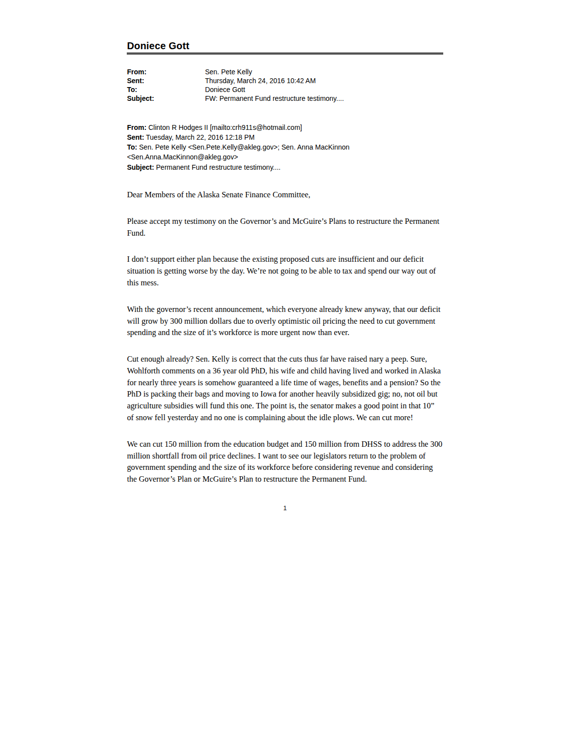Doniece Gott
| From: | Sen. Pete Kelly |
| Sent: | Thursday, March 24, 2016 10:42 AM |
| To: | Doniece Gott |
| Subject: | FW: Permanent Fund restructure testimony.... |
From: Clinton R Hodges II [mailto:crh911s@hotmail.com]
Sent: Tuesday, March 22, 2016 12:18 PM
To: Sen. Pete Kelly <Sen.Pete.Kelly@akleg.gov>; Sen. Anna MacKinnon <Sen.Anna.MacKinnon@akleg.gov>
Subject: Permanent Fund restructure testimony....
Dear Members of the Alaska Senate Finance Committee,
Please accept my testimony on the Governor’s and McGuire’s Plans to restructure the Permanent Fund.
I don’t support either plan because the existing proposed cuts are insufficient and our deficit situation is getting worse by the day. We’re not going to be able to tax and spend our way out of this mess.
With the governor’s recent announcement, which everyone already knew anyway, that our deficit will grow by 300 million dollars due to overly optimistic oil pricing the need to cut government spending and the size of it’s workforce is more urgent now than ever.
Cut enough already? Sen. Kelly is correct that the cuts thus far have raised nary a peep. Sure, Wohlforth comments on a 36 year old PhD, his wife and child having lived and worked in Alaska for nearly three years is somehow guaranteed a life time of wages, benefits and a pension? So the PhD is packing their bags and moving to Iowa for another heavily subsidized gig; no, not oil but agriculture subsidies will fund this one. The point is, the senator makes a good point in that 10” of snow fell yesterday and no one is complaining about the idle plows. We can cut more!
We can cut 150 million from the education budget and 150 million from DHSS to address the 300 million shortfall from oil price declines. I want to see our legislators return to the problem of government spending and the size of its workforce before considering revenue and considering the Governor’s Plan or McGuire’s Plan to restructure the Permanent Fund.
1